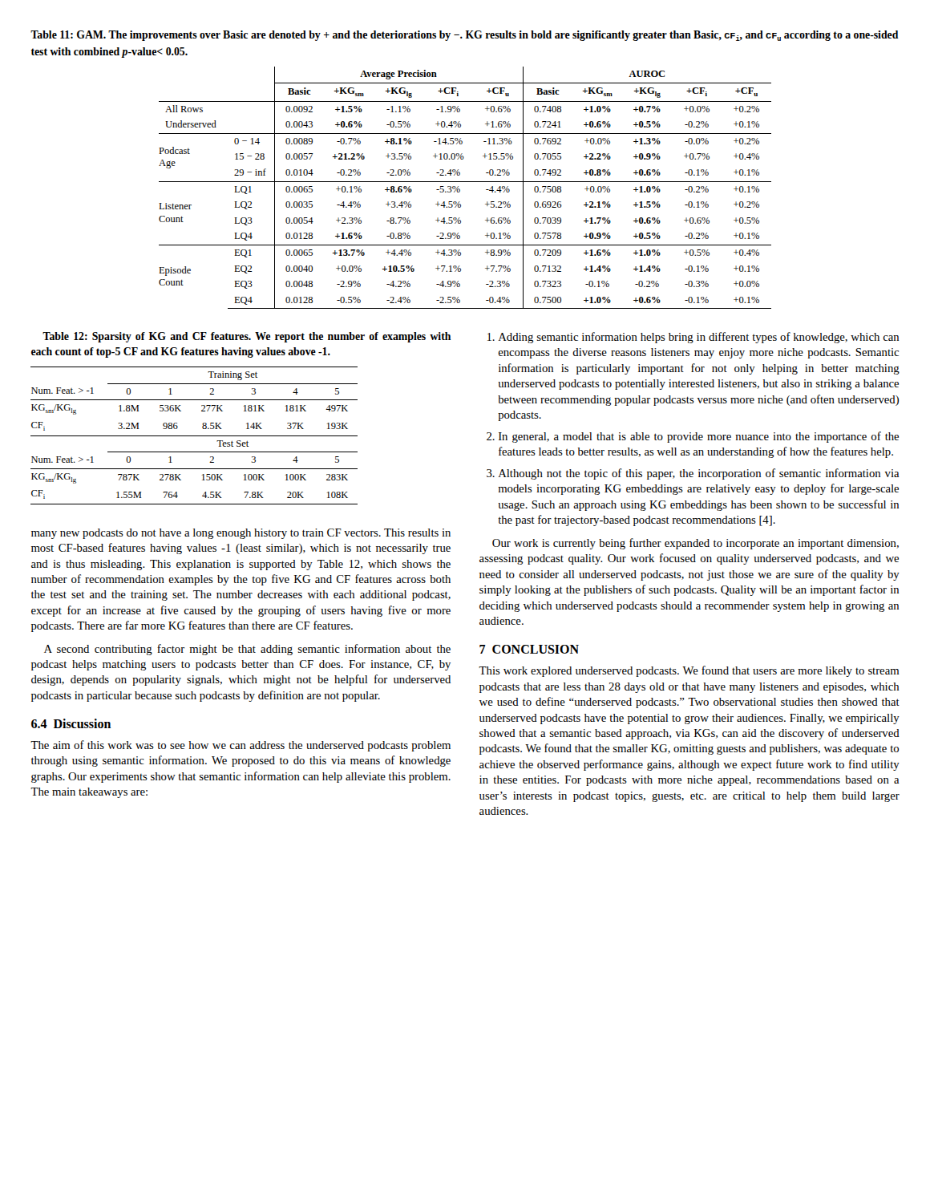Table 11: GAM. The improvements over Basic are denoted by + and the deteriorations by −. KG results in bold are significantly greater than Basic, CFi, and CFu according to a one-sided test with combined p-value< 0.05.
| | | Average Precision | AUROC |
| --- | --- | --- | --- |
| | | Basic | +KG sm | +KG lg | +CF i | +CF u | Basic | +KG sm | +KG lg | +CF i | +CF u |
| All Rows | 0.0092 | +1.5% | -1.1% | -1.9% | +0.6% | 0.7408 | +1.0% | +0.7% | +0.0% | +0.2% |
| Underserved | 0.0043 | +0.6% | -0.5% | +0.4% | +1.6% | 0.7241 | +0.6% | +0.5% | -0.2% | +0.1% |
| Podcast Age | 0 − 14 | 0.0089 | -0.7% | +8.1% | -14.5% | -11.3% | 0.7692 | +0.0% | +1.3% | -0.0% | +0.2% |
| 15 − 28 | 0.0057 | +21.2% | +3.5% | +10.0% | +15.5% | 0.7055 | +2.2% | +0.9% | +0.7% | +0.4% |
| 29 − inf | 0.0104 | -0.2% | -2.0% | -2.4% | -0.2% | 0.7492 | +0.8% | +0.6% | -0.1% | +0.1% |
| Listener Count | LQ1 | 0.0065 | +0.1% | +8.6% | -5.3% | -4.4% | 0.7508 | +0.0% | +1.0% | -0.2% | +0.1% |
| LQ2 | 0.0035 | -4.4% | +3.4% | +4.5% | +5.2% | 0.6926 | +2.1% | +1.5% | -0.1% | +0.2% |
| LQ3 | 0.0054 | +2.3% | -8.7% | +4.5% | +6.6% | 0.7039 | +1.7% | +0.6% | +0.6% | +0.5% |
| LQ4 | 0.0128 | +1.6% | -0.8% | -2.9% | +0.1% | 0.7578 | +0.9% | +0.5% | -0.2% | +0.1% |
| Episode Count | EQ1 | 0.0065 | +13.7% | +4.4% | +4.3% | +8.9% | 0.7209 | +1.6% | +1.0% | +0.5% | +0.4% |
| EQ2 | 0.0040 | +0.0% | +10.5% | +7.1% | +7.7% | 0.7132 | +1.4% | +1.4% | -0.1% | +0.1% |
| EQ3 | 0.0048 | -2.9% | -4.2% | -4.9% | -2.3% | 0.7323 | -0.1% | -0.2% | -0.3% | +0.0% |
| EQ4 | 0.0128 | -0.5% | -2.4% | -2.5% | -0.4% | 0.7500 | +1.0% | +0.6% | -0.1% | +0.1% |
Table 12: Sparsity of KG and CF features. We report the number of examples with each count of top-5 CF and KG features having values above -1.
| | Training Set |
| Num. Feat. > -1 | 0 | 1 | 2 | 3 | 4 | 5 |
| KG sm /KG lg | 1.8M | 536K | 277K | 181K | 181K | 497K |
| CF i | 3.2M | 986 | 8.5K | 14K | 37K | 193K |
| | Test Set |
| Num. Feat. > -1 | 0 | 1 | 2 | 3 | 4 | 5 |
| KG sm /KG lg | 787K | 278K | 150K | 100K | 100K | 283K |
| CF i | 1.55M | 764 | 4.5K | 7.8K | 20K | 108K |
many new podcasts do not have a long enough history to train CF vectors. This results in most CF-based features having values -1 (least similar), which is not necessarily true and is thus misleading. This explanation is supported by Table 12, which shows the number of recommendation examples by the top five KG and CF features across both the test set and the training set. The number decreases with each additional podcast, except for an increase at five caused by the grouping of users having five or more podcasts. There are far more KG features than there are CF features.
A second contributing factor might be that adding semantic information about the podcast helps matching users to podcasts better than CF does. For instance, CF, by design, depends on popularity signals, which might not be helpful for underserved podcasts in particular because such podcasts by definition are not popular.
6.4 Discussion
The aim of this work was to see how we can address the underserved podcasts problem through using semantic information. We proposed to do this via means of knowledge graphs. Our experiments show that semantic information can help alleviate this problem. The main takeaways are:
Adding semantic information helps bring in different types of knowledge, which can encompass the diverse reasons listeners may enjoy more niche podcasts. Semantic information is particularly important for not only helping in better matching underserved podcasts to potentially interested listeners, but also in striking a balance between recommending popular podcasts versus more niche (and often underserved) podcasts.
In general, a model that is able to provide more nuance into the importance of the features leads to better results, as well as an understanding of how the features help.
Although not the topic of this paper, the incorporation of semantic information via models incorporating KG embeddings are relatively easy to deploy for large-scale usage. Such an approach using KG embeddings has been shown to be successful in the past for trajectory-based podcast recommendations [4].
Our work is currently being further expanded to incorporate an important dimension, assessing podcast quality. Our work focused on quality underserved podcasts, and we need to consider all underserved podcasts, not just those we are sure of the quality by simply looking at the publishers of such podcasts. Quality will be an important factor in deciding which underserved podcasts should a recommender system help in growing an audience.
7 CONCLUSION
This work explored underserved podcasts. We found that users are more likely to stream podcasts that are less than 28 days old or that have many listeners and episodes, which we used to define “underserved podcasts.” Two observational studies then showed that underserved podcasts have the potential to grow their audiences. Finally, we empirically showed that a semantic based approach, via KGs, can aid the discovery of underserved podcasts. We found that the smaller KG, omitting guests and publishers, was adequate to achieve the observed performance gains, although we expect future work to find utility in these entities. For podcasts with more niche appeal, recommendations based on a user’s interests in podcast topics, guests, etc. are critical to help them build larger audiences.